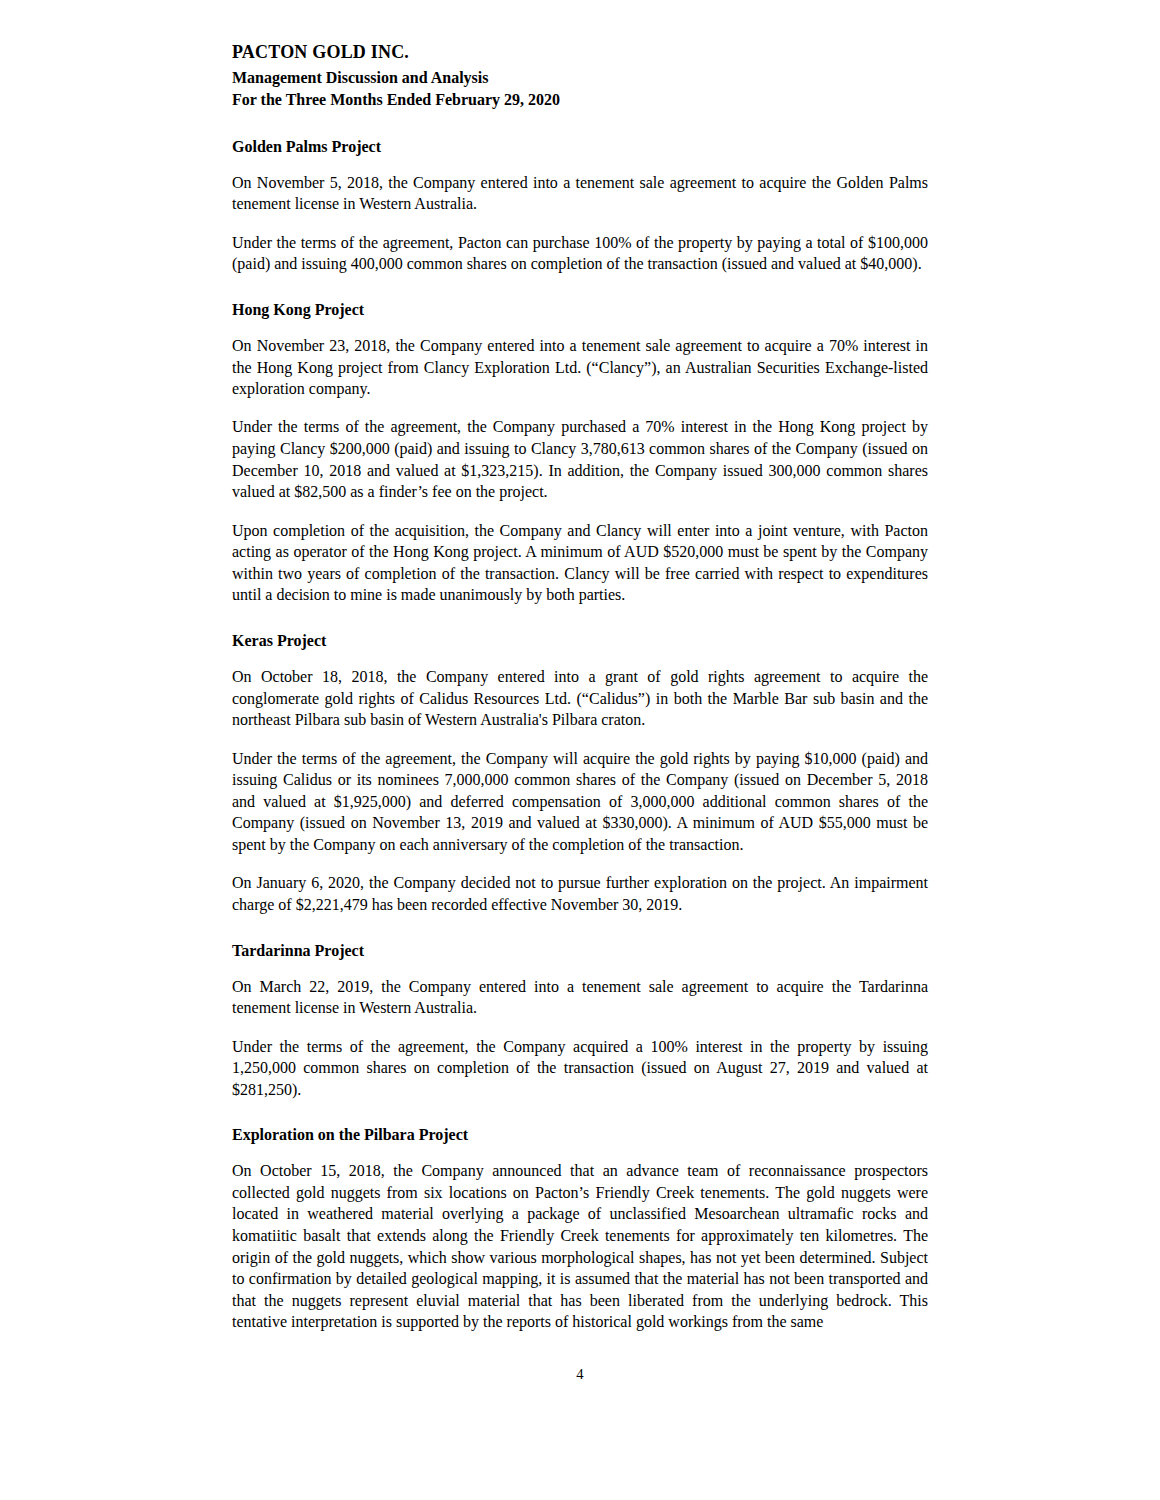PACTON GOLD INC.
Management Discussion and Analysis
For the Three Months Ended February 29, 2020
Golden Palms Project
On November 5, 2018, the Company entered into a tenement sale agreement to acquire the Golden Palms tenement license in Western Australia.
Under the terms of the agreement, Pacton can purchase 100% of the property by paying a total of $100,000 (paid) and issuing 400,000 common shares on completion of the transaction (issued and valued at $40,000).
Hong Kong Project
On November 23, 2018, the Company entered into a tenement sale agreement to acquire a 70% interest in the Hong Kong project from Clancy Exploration Ltd. (“Clancy”), an Australian Securities Exchange-listed exploration company.
Under the terms of the agreement, the Company purchased a 70% interest in the Hong Kong project by paying Clancy $200,000 (paid) and issuing to Clancy 3,780,613 common shares of the Company (issued on December 10, 2018 and valued at $1,323,215). In addition, the Company issued 300,000 common shares valued at $82,500 as a finder’s fee on the project.
Upon completion of the acquisition, the Company and Clancy will enter into a joint venture, with Pacton acting as operator of the Hong Kong project. A minimum of AUD $520,000 must be spent by the Company within two years of completion of the transaction. Clancy will be free carried with respect to expenditures until a decision to mine is made unanimously by both parties.
Keras Project
On October 18, 2018, the Company entered into a grant of gold rights agreement to acquire the conglomerate gold rights of Calidus Resources Ltd. (“Calidus”) in both the Marble Bar sub basin and the northeast Pilbara sub basin of Western Australia's Pilbara craton.
Under the terms of the agreement, the Company will acquire the gold rights by paying $10,000 (paid) and issuing Calidus or its nominees 7,000,000 common shares of the Company (issued on December 5, 2018 and valued at $1,925,000) and deferred compensation of 3,000,000 additional common shares of the Company (issued on November 13, 2019 and valued at $330,000). A minimum of AUD $55,000 must be spent by the Company on each anniversary of the completion of the transaction.
On January 6, 2020, the Company decided not to pursue further exploration on the project. An impairment charge of $2,221,479 has been recorded effective November 30, 2019.
Tardarinna Project
On March 22, 2019, the Company entered into a tenement sale agreement to acquire the Tardarinna tenement license in Western Australia.
Under the terms of the agreement, the Company acquired a 100% interest in the property by issuing 1,250,000 common shares on completion of the transaction (issued on August 27, 2019 and valued at $281,250).
Exploration on the Pilbara Project
On October 15, 2018, the Company announced that an advance team of reconnaissance prospectors collected gold nuggets from six locations on Pacton’s Friendly Creek tenements. The gold nuggets were located in weathered material overlying a package of unclassified Mesoarchean ultramafic rocks and komatiitic basalt that extends along the Friendly Creek tenements for approximately ten kilometres. The origin of the gold nuggets, which show various morphological shapes, has not yet been determined. Subject to confirmation by detailed geological mapping, it is assumed that the material has not been transported and that the nuggets represent eluvial material that has been liberated from the underlying bedrock. This tentative interpretation is supported by the reports of historical gold workings from the same
4